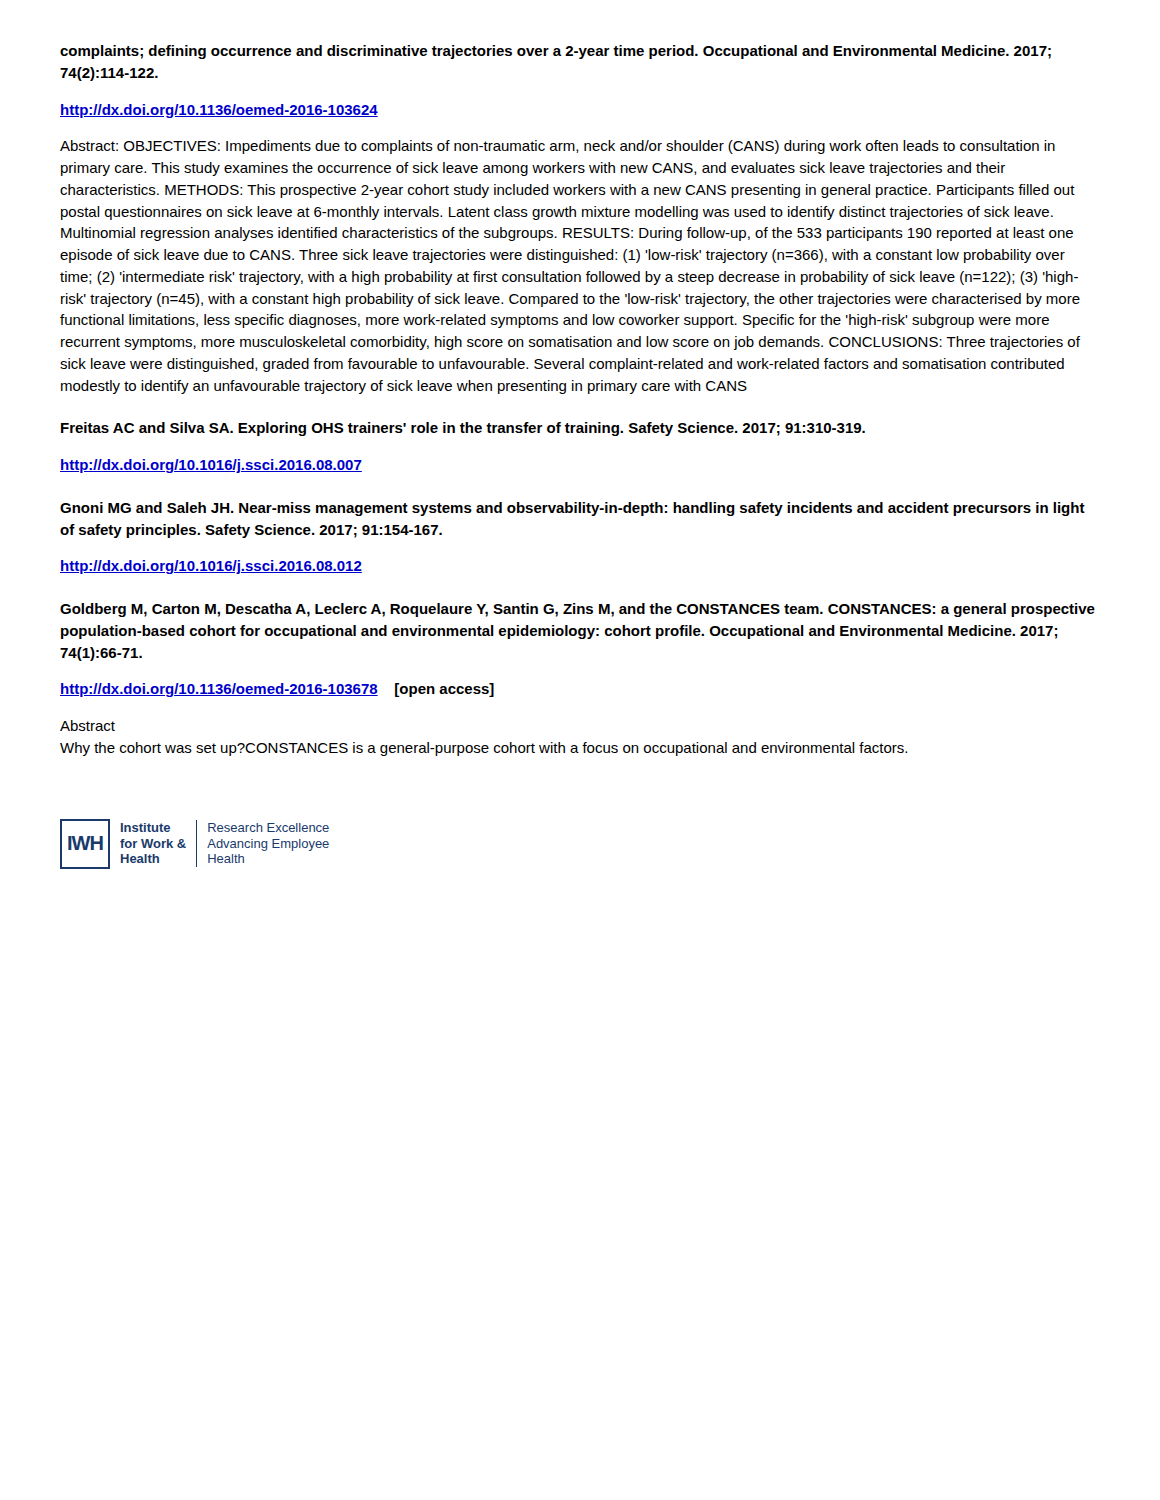complaints; defining occurrence and discriminative trajectories over a 2-year time period. Occupational and Environmental Medicine. 2017; 74(2):114-122.
http://dx.doi.org/10.1136/oemed-2016-103624
Abstract: OBJECTIVES: Impediments due to complaints of non-traumatic arm, neck and/or shoulder (CANS) during work often leads to consultation in primary care. This study examines the occurrence of sick leave among workers with new CANS, and evaluates sick leave trajectories and their characteristics. METHODS: This prospective 2-year cohort study included workers with a new CANS presenting in general practice. Participants filled out postal questionnaires on sick leave at 6-monthly intervals. Latent class growth mixture modelling was used to identify distinct trajectories of sick leave. Multinomial regression analyses identified characteristics of the subgroups. RESULTS: During follow-up, of the 533 participants 190 reported at least one episode of sick leave due to CANS. Three sick leave trajectories were distinguished: (1) 'low-risk' trajectory (n=366), with a constant low probability over time; (2) 'intermediate risk' trajectory, with a high probability at first consultation followed by a steep decrease in probability of sick leave (n=122); (3) 'high-risk' trajectory (n=45), with a constant high probability of sick leave. Compared to the 'low-risk' trajectory, the other trajectories were characterised by more functional limitations, less specific diagnoses, more work-related symptoms and low coworker support. Specific for the 'high-risk' subgroup were more recurrent symptoms, more musculoskeletal comorbidity, high score on somatisation and low score on job demands. CONCLUSIONS: Three trajectories of sick leave were distinguished, graded from favourable to unfavourable. Several complaint-related and work-related factors and somatisation contributed modestly to identify an unfavourable trajectory of sick leave when presenting in primary care with CANS
Freitas AC and Silva SA. Exploring OHS trainers' role in the transfer of training. Safety Science. 2017; 91:310-319.
http://dx.doi.org/10.1016/j.ssci.2016.08.007
Gnoni MG and Saleh JH. Near-miss management systems and observability-in-depth: handling safety incidents and accident precursors in light of safety principles. Safety Science. 2017; 91:154-167.
http://dx.doi.org/10.1016/j.ssci.2016.08.012
Goldberg M, Carton M, Descatha A, Leclerc A, Roquelaure Y, Santin G, Zins M, and the CONSTANCES team. CONSTANCES: a general prospective population-based cohort for occupational and environmental epidemiology: cohort profile. Occupational and Environmental Medicine. 2017; 74(1):66-71.
http://dx.doi.org/10.1136/oemed-2016-103678 [open access]
Abstract
Why the cohort was set up?CONSTANCES is a general-purpose cohort with a focus on occupational and environmental factors.
IWH
Institute
for Work &
Health
Research Excellence
Advancing Employee
Health